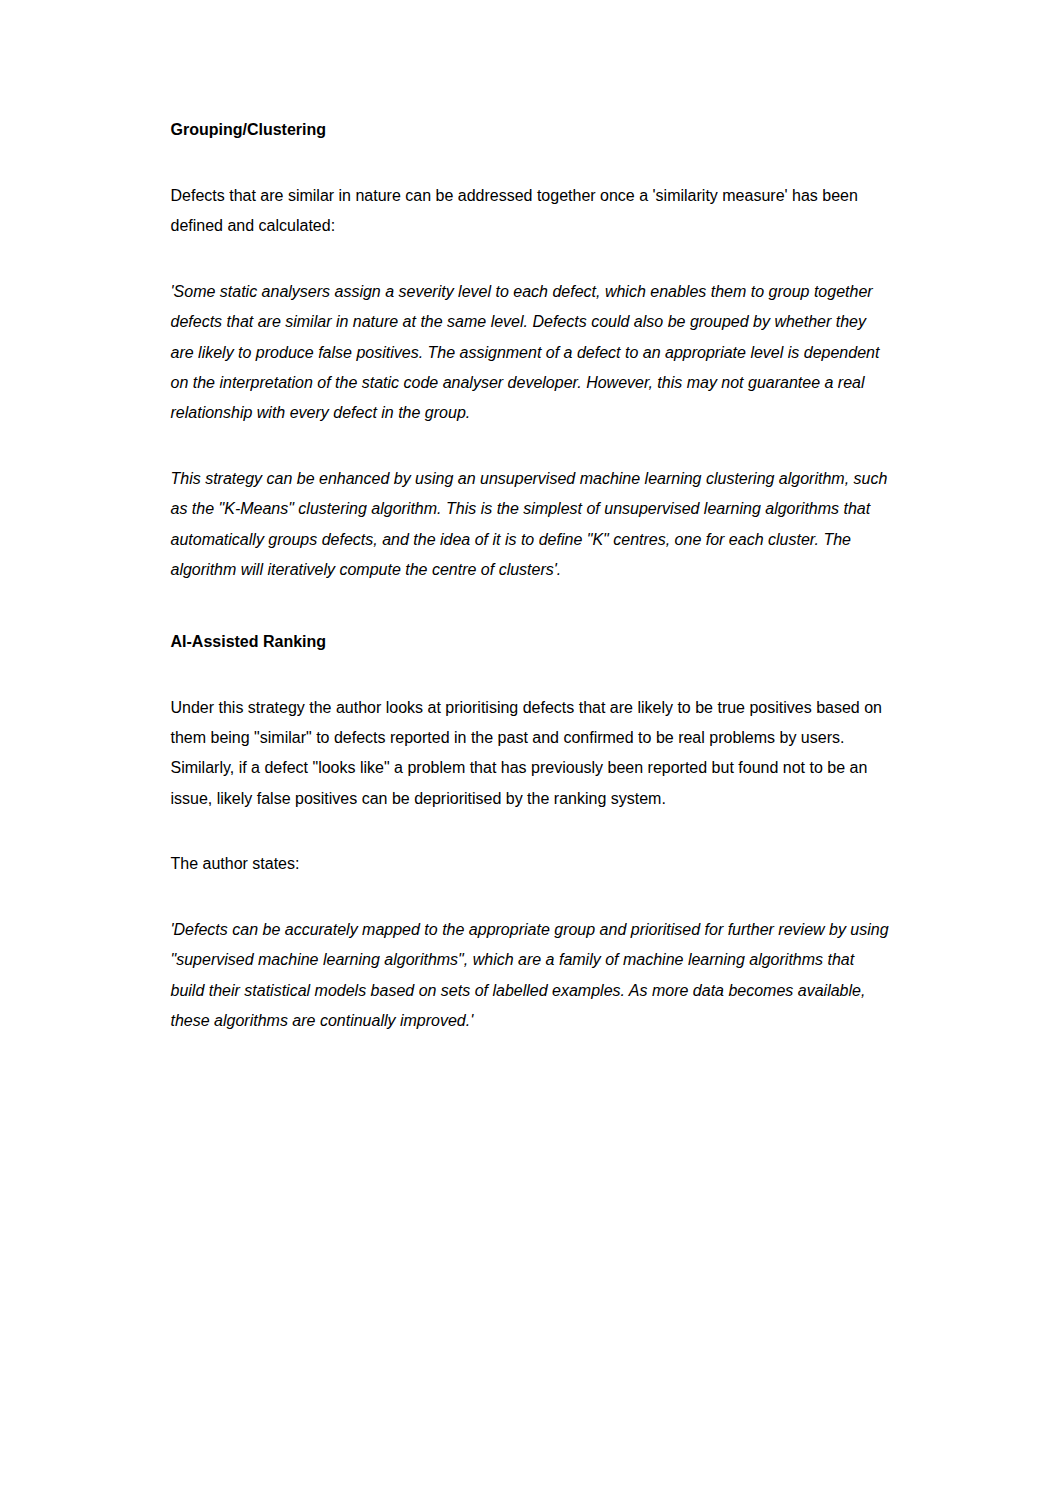Grouping/Clustering
Defects that are similar in nature can be addressed together once a 'similarity measure' has been defined and calculated:
'Some static analysers assign a severity level to each defect, which enables them to group together defects that are similar in nature at the same level. Defects could also be grouped by whether they are likely to produce false positives. The assignment of a defect to an appropriate level is dependent on the interpretation of the static code analyser developer. However, this may not guarantee a real relationship with every defect in the group.
This strategy can be enhanced by using an unsupervised machine learning clustering algorithm, such as the "K-Means" clustering algorithm. This is the simplest of unsupervised learning algorithms that automatically groups defects, and the idea of it is to define "K" centres, one for each cluster. The algorithm will iteratively compute the centre of clusters'.
AI-Assisted Ranking
Under this strategy the author looks at prioritising defects that are likely to be true positives based on them being "similar" to defects reported in the past and confirmed to be real problems by users. Similarly, if a defect "looks like" a problem that has previously been reported but found not to be an issue, likely false positives can be deprioritised by the ranking system.
The author states:
'Defects can be accurately mapped to the appropriate group and prioritised for further review by using "supervised machine learning algorithms", which are a family of machine learning algorithms that build their statistical models based on sets of labelled examples. As more data becomes available, these algorithms are continually improved.'